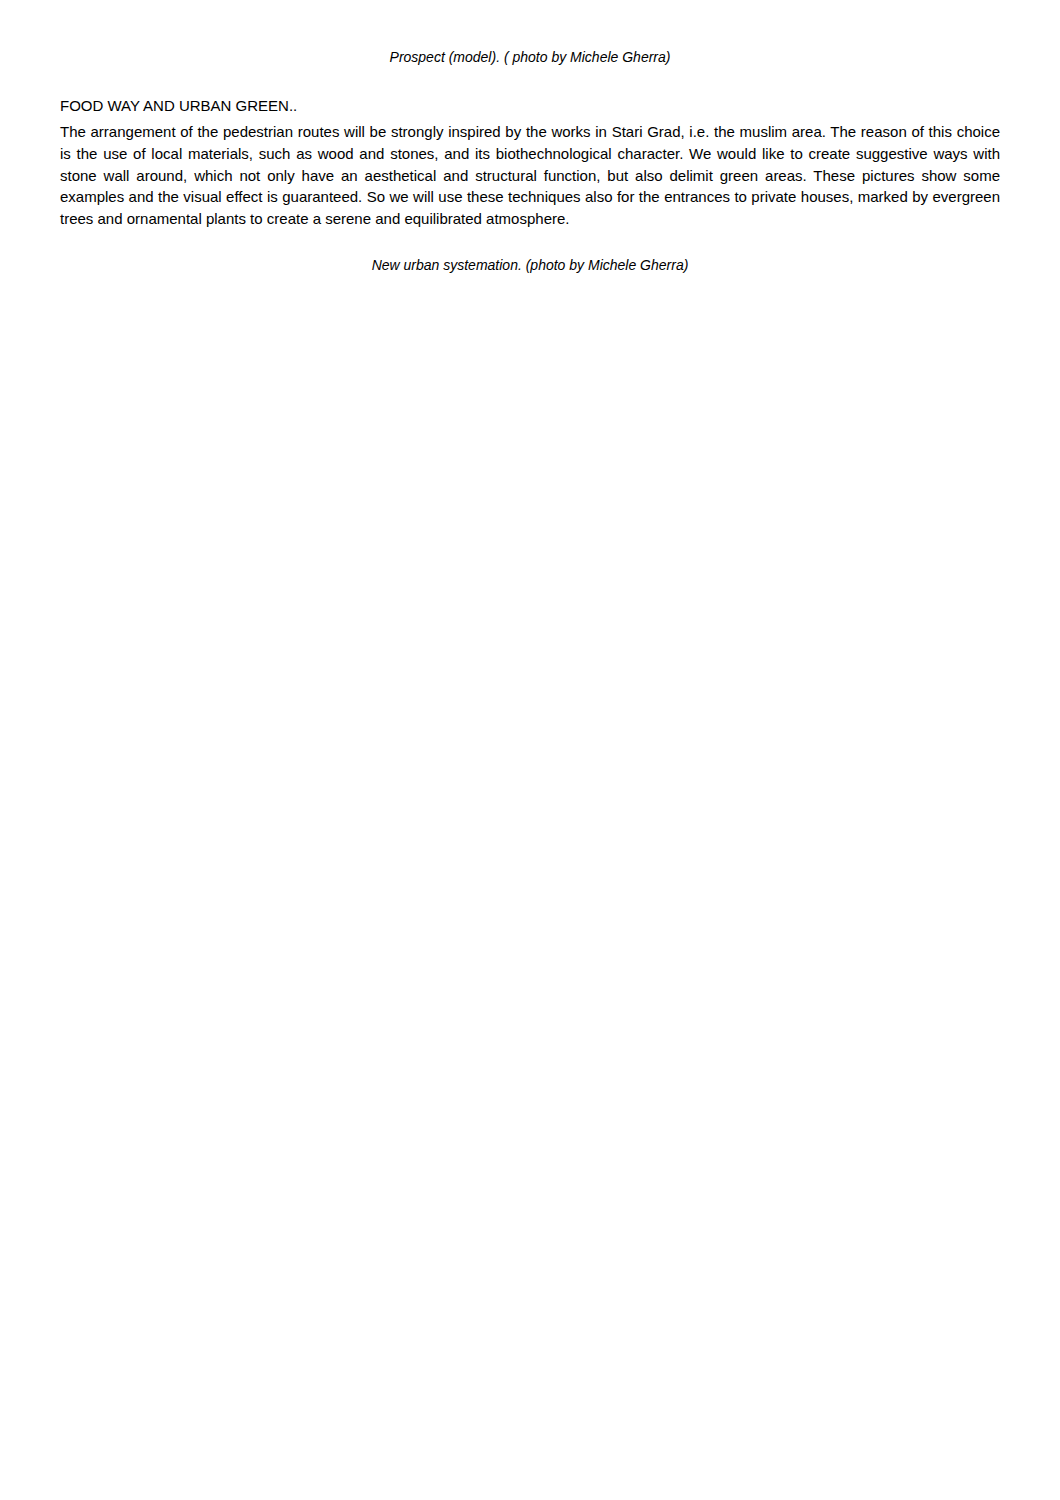Prospect (model). ( photo by Michele Gherra)
Food way and urban green..
The arrangement of the pedestrian routes will be strongly inspired by the works in Stari Grad, i.e. the muslim area. The reason of this choice is the use of local materials, such as wood and stones, and its biothechnological character. We would like to create suggestive ways with stone wall around, which not only have an aesthetical and structural function, but also delimit green areas. These pictures show some examples and the visual effect is guaranteed. So we will use these techniques also for the entrances to private houses, marked by evergreen trees and ornamental plants to create a serene and equilibrated atmosphere.
New urban systemation. (photo by Michele Gherra)